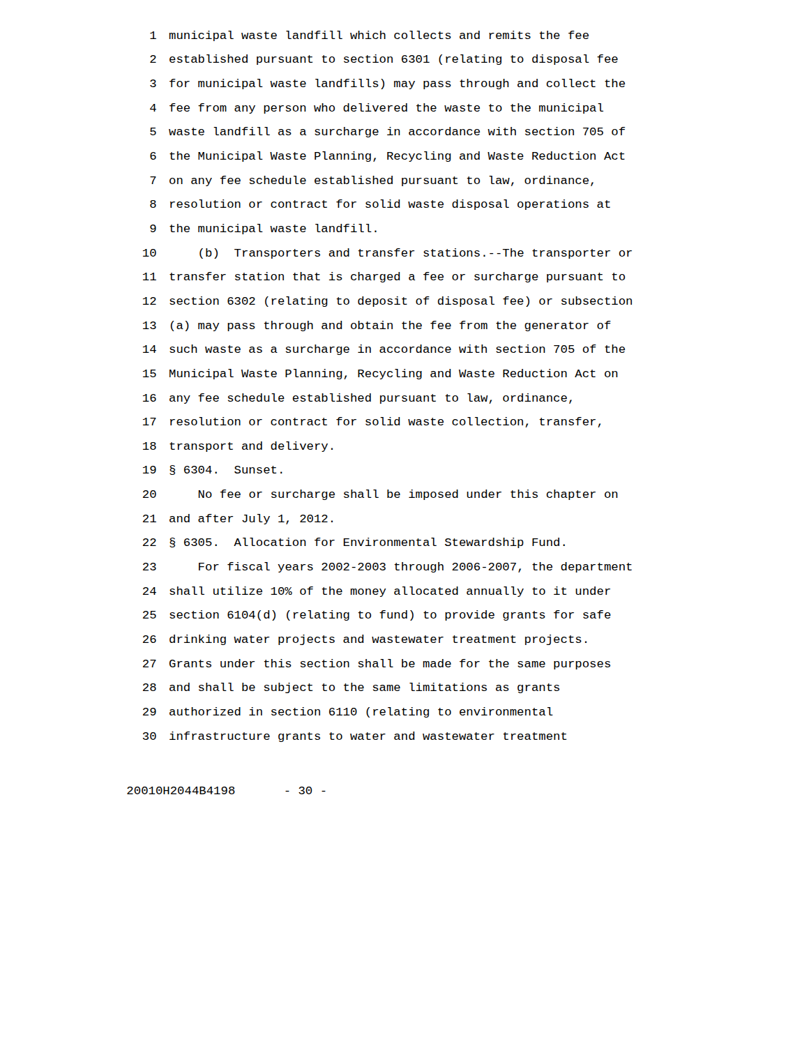municipal waste landfill which collects and remits the fee
established pursuant to section 6301 (relating to disposal fee
for municipal waste landfills) may pass through and collect the
fee from any person who delivered the waste to the municipal
waste landfill as a surcharge in accordance with section 705 of
the Municipal Waste Planning, Recycling and Waste Reduction Act
on any fee schedule established pursuant to law, ordinance,
resolution or contract for solid waste disposal operations at
the municipal waste landfill.
(b) Transporters and transfer stations.--The transporter or
transfer station that is charged a fee or surcharge pursuant to
section 6302 (relating to deposit of disposal fee) or subsection
(a) may pass through and obtain the fee from the generator of
such waste as a surcharge in accordance with section 705 of the
Municipal Waste Planning, Recycling and Waste Reduction Act on
any fee schedule established pursuant to law, ordinance,
resolution or contract for solid waste collection, transfer,
transport and delivery.
§ 6304. Sunset.
No fee or surcharge shall be imposed under this chapter on
and after July 1, 2012.
§ 6305. Allocation for Environmental Stewardship Fund.
For fiscal years 2002-2003 through 2006-2007, the department
shall utilize 10% of the money allocated annually to it under
section 6104(d) (relating to fund) to provide grants for safe
drinking water projects and wastewater treatment projects.
Grants under this section shall be made for the same purposes
and shall be subject to the same limitations as grants
authorized in section 6110 (relating to environmental
infrastructure grants to water and wastewater treatment
20010H2044B4198 - 30 -